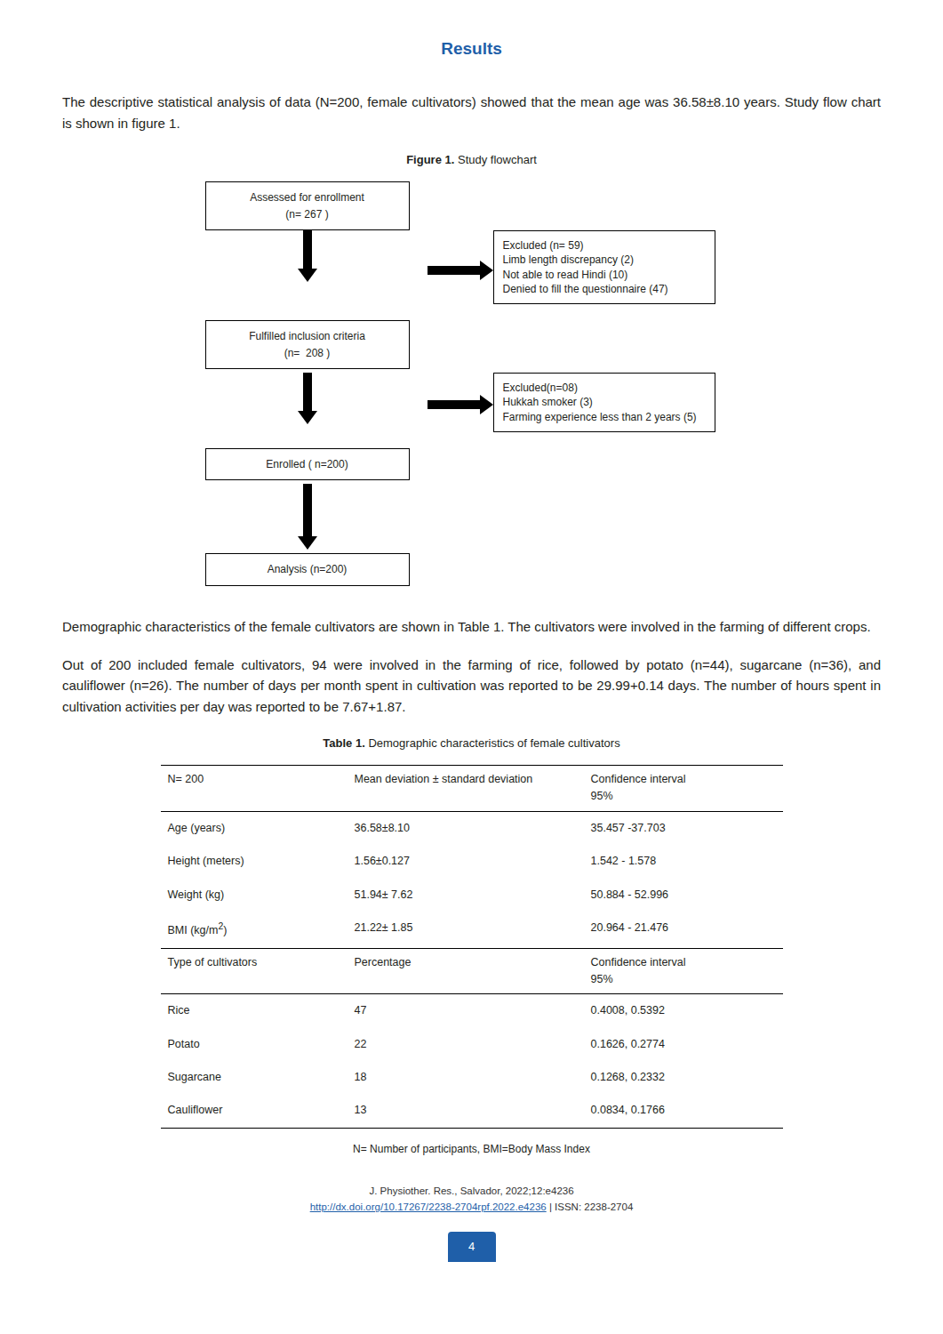Results
The descriptive statistical analysis of data (N=200, female cultivators) showed that the mean age was 36.58±8.10 years. Study flow chart is shown in figure 1.
Figure 1. Study flowchart
Assessed for enrollment
(n= 267 )
Excluded (n= 59)
Limb length discrepancy (2)
Not able to read Hindi (10)
Denied to fill the questionnaire (47)
Fulfilled inclusion criteria
(n= 208 )
Excluded(n=08)
Hukkah smoker (3)
Farming experience less than 2 years (5)
Enrolled ( n=200)
Analysis (n=200)
Demographic characteristics of the female cultivators are shown in Table 1. The cultivators were involved in the farming of different crops.
Out of 200 included female cultivators, 94 were involved in the farming of rice, followed by potato (n=44), sugarcane (n=36), and cauliflower (n=26). The number of days per month spent in cultivation was reported to be 29.99+0.14 days. The number of hours spent in cultivation activities per day was reported to be 7.67+1.87.
Table 1. Demographic characteristics of female cultivators
| N= 200 | Mean deviation ± standard deviation | Confidence interval 95% |
| --- | --- | --- |
| Age (years) | 36.58±8.10 | 35.457 -37.703 |
| Height (meters) | 1.56±0.127 | 1.542 - 1.578 |
| Weight (kg) | 51.94± 7.62 | 50.884 - 52.996 |
| BMI (kg/m 2 ) | 21.22± 1.85 | 20.964 - 21.476 |
| Type of cultivators | Percentage | Confidence interval 95% |
| Rice | 47 | 0.4008, 0.5392 |
| Potato | 22 | 0.1626, 0.2774 |
| Sugarcane | 18 | 0.1268, 0.2332 |
| Cauliflower | 13 | 0.0834, 0.1766 |
N= Number of participants, BMI=Body Mass Index
J. Physiother. Res., Salvador, 2022;12:e4236
http://dx.doi.org/10.17267/2238-2704rpf.2022.e4236 | ISSN: 2238-2704
4